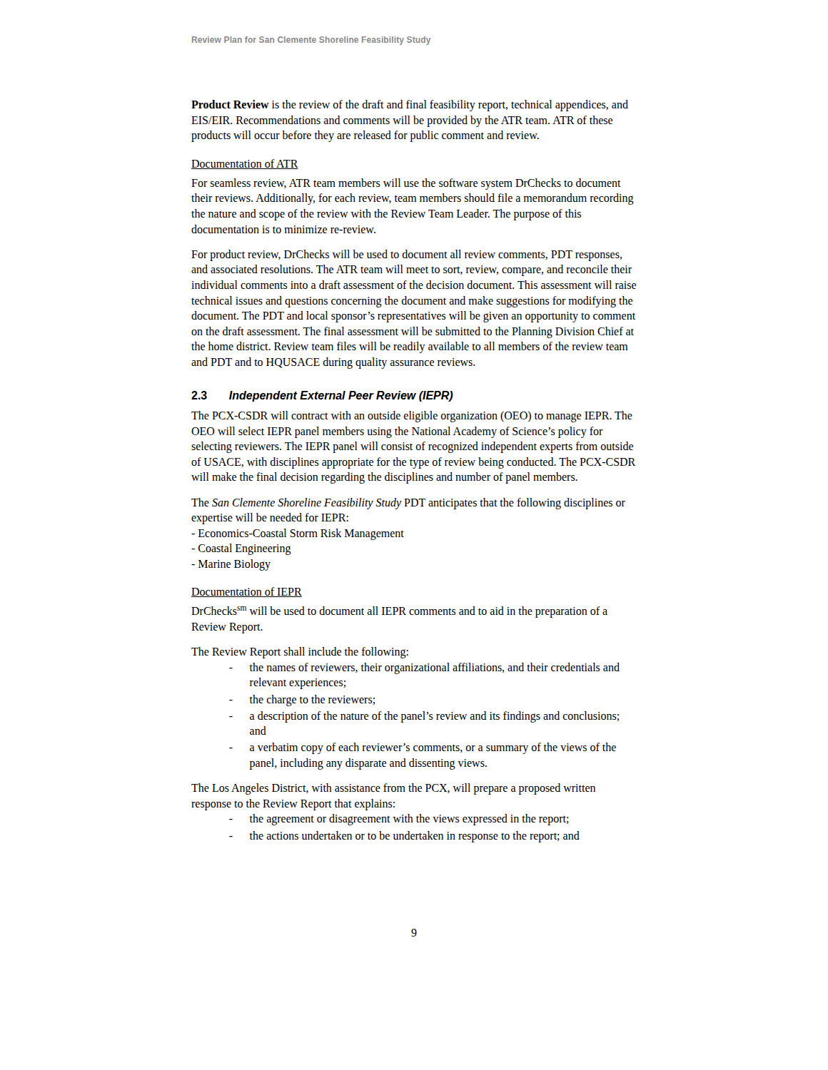Review Plan for San Clemente Shoreline Feasibility Study
Product Review is the review of the draft and final feasibility report, technical appendices, and EIS/EIR. Recommendations and comments will be provided by the ATR team. ATR of these products will occur before they are released for public comment and review.
Documentation of ATR
For seamless review, ATR team members will use the software system DrChecks to document their reviews. Additionally, for each review, team members should file a memorandum recording the nature and scope of the review with the Review Team Leader. The purpose of this documentation is to minimize re-review.
For product review, DrChecks will be used to document all review comments, PDT responses, and associated resolutions. The ATR team will meet to sort, review, compare, and reconcile their individual comments into a draft assessment of the decision document. This assessment will raise technical issues and questions concerning the document and make suggestions for modifying the document. The PDT and local sponsor’s representatives will be given an opportunity to comment on the draft assessment. The final assessment will be submitted to the Planning Division Chief at the home district. Review team files will be readily available to all members of the review team and PDT and to HQUSACE during quality assurance reviews.
2.3 Independent External Peer Review (IEPR)
The PCX-CSDR will contract with an outside eligible organization (OEO) to manage IEPR. The OEO will select IEPR panel members using the National Academy of Science’s policy for selecting reviewers. The IEPR panel will consist of recognized independent experts from outside of USACE, with disciplines appropriate for the type of review being conducted. The PCX-CSDR will make the final decision regarding the disciplines and number of panel members.
The San Clemente Shoreline Feasibility Study PDT anticipates that the following disciplines or expertise will be needed for IEPR:
- Economics-Coastal Storm Risk Management
- Coastal Engineering
- Marine Biology
Documentation of IEPR
DrCheckssm will be used to document all IEPR comments and to aid in the preparation of a Review Report.
The Review Report shall include the following:
the names of reviewers, their organizational affiliations, and their credentials and relevant experiences;
the charge to the reviewers;
a description of the nature of the panel’s review and its findings and conclusions; and
a verbatim copy of each reviewer’s comments, or a summary of the views of the panel, including any disparate and dissenting views.
The Los Angeles District, with assistance from the PCX, will prepare a proposed written response to the Review Report that explains:
the agreement or disagreement with the views expressed in the report;
the actions undertaken or to be undertaken in response to the report; and
9